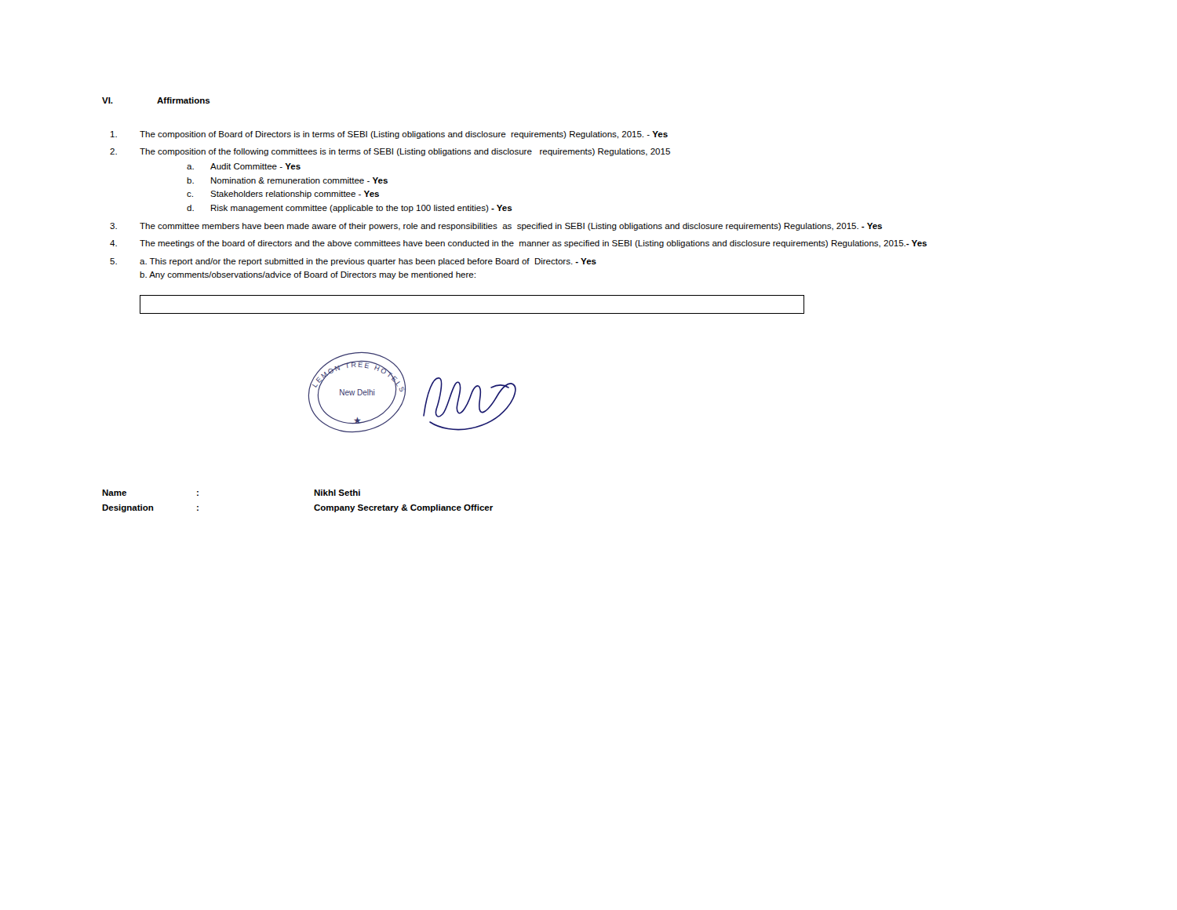VI.
Affirmations
The composition of Board of Directors is in terms of SEBI (Listing obligations and disclosure requirements) Regulations, 2015. - Yes
The composition of the following committees is in terms of SEBI (Listing obligations and disclosure requirements) Regulations, 2015
Audit Committee - Yes
Nomination & remuneration committee - Yes
Stakeholders relationship committee - Yes
Risk management committee (applicable to the top 100 listed entities) - Yes
The committee members have been made aware of their powers, role and responsibilities as specified in SEBI (Listing obligations and disclosure requirements) Regulations, 2015. - Yes
The meetings of the board of directors and the above committees have been conducted in the manner as specified in SEBI (Listing obligations and disclosure requirements) Regulations, 2015.- Yes
a. This report and/or the report submitted in the previous quarter has been placed before Board of Directors. - Yes
b. Any comments/observations/advice of Board of Directors may be mentioned here:
LEMON TREE HOTELS LTD New Delhi ★
| Name | : | Nikhl Sethi |
| Designation | : | Company Secretary & Compliance Officer |